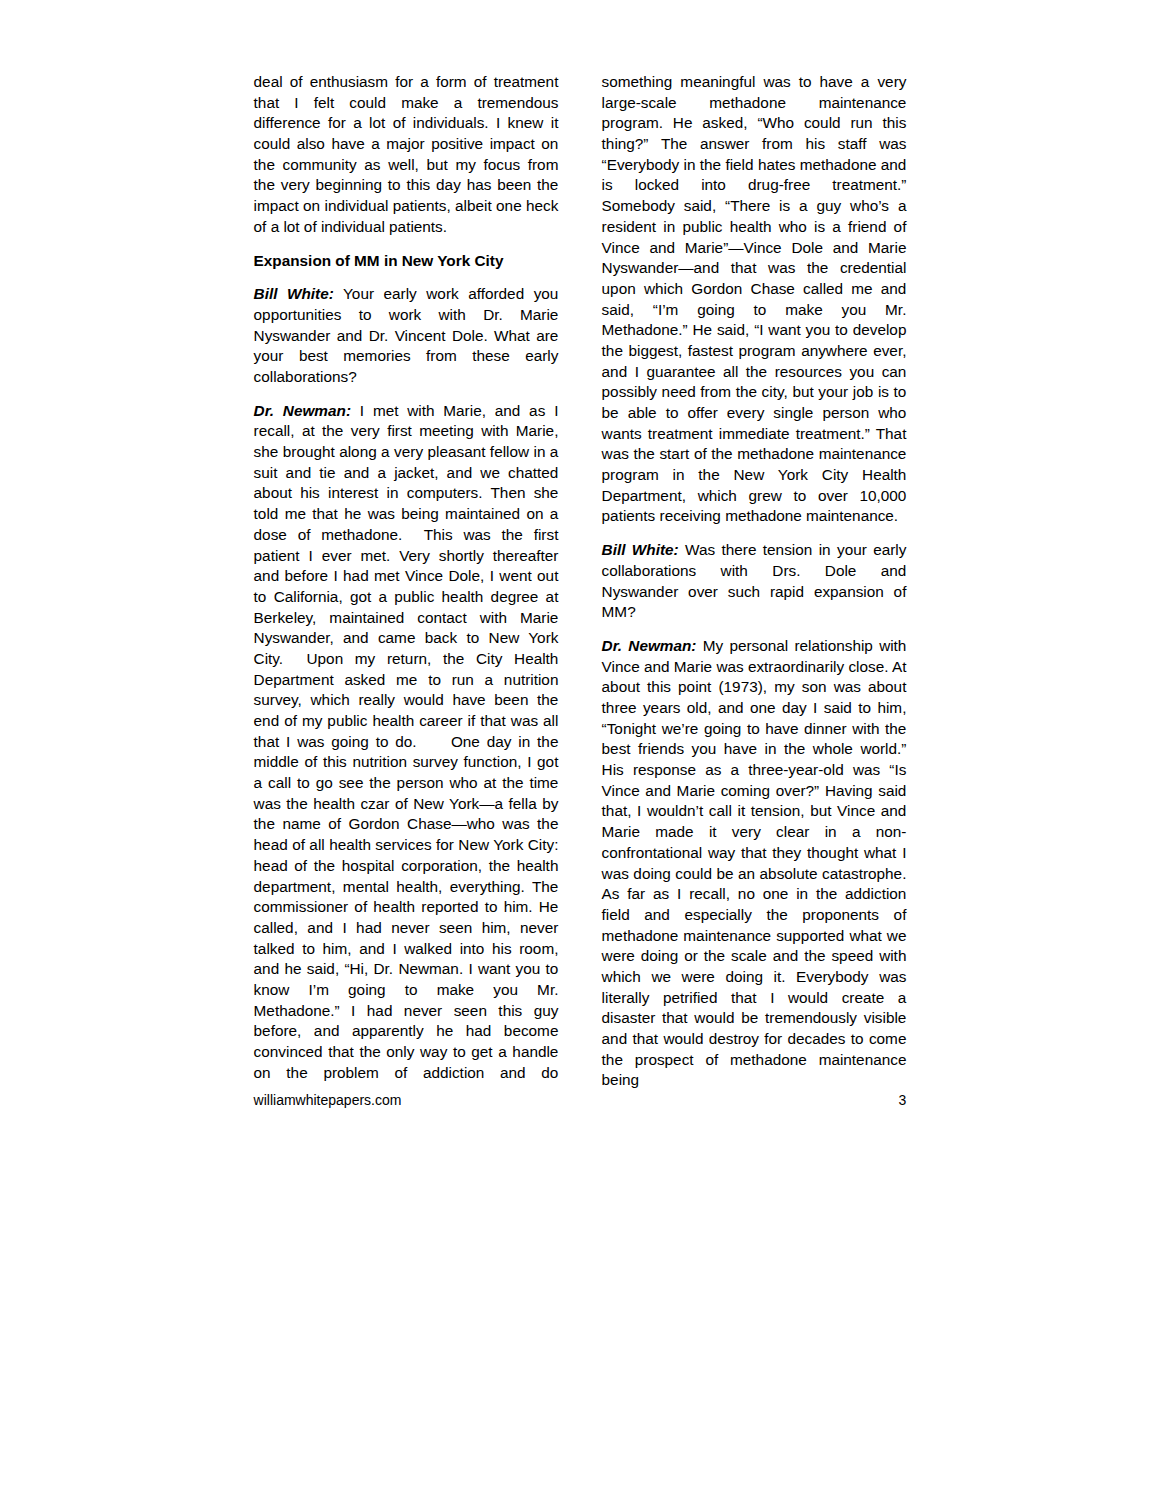deal of enthusiasm for a form of treatment that I felt could make a tremendous difference for a lot of individuals. I knew it could also have a major positive impact on the community as well, but my focus from the very beginning to this day has been the impact on individual patients, albeit one heck of a lot of individual patients.
Expansion of MM in New York City
Bill White: Your early work afforded you opportunities to work with Dr. Marie Nyswander and Dr. Vincent Dole. What are your best memories from these early collaborations?
Dr. Newman: I met with Marie, and as I recall, at the very first meeting with Marie, she brought along a very pleasant fellow in a suit and tie and a jacket, and we chatted about his interest in computers. Then she told me that he was being maintained on a dose of methadone. This was the first patient I ever met. Very shortly thereafter and before I had met Vince Dole, I went out to California, got a public health degree at Berkeley, maintained contact with Marie Nyswander, and came back to New York City. Upon my return, the City Health Department asked me to run a nutrition survey, which really would have been the end of my public health career if that was all that I was going to do. One day in the middle of this nutrition survey function, I got a call to go see the person who at the time was the health czar of New York—a fella by the name of Gordon Chase—who was the head of all health services for New York City: head of the hospital corporation, the health department, mental health, everything. The commissioner of health reported to him. He called, and I had never seen him, never talked to him, and I walked into his room, and he said, “Hi, Dr. Newman. I want you to know I’m going to make you Mr. Methadone.” I had never seen this guy before, and apparently he had become convinced that the only way to get a handle on the problem of addiction and do something meaningful was to have a very large-scale methadone maintenance program. He asked, “Who could run this thing?” The answer from his staff was “Everybody in the field hates methadone and is locked into drug-free treatment.” Somebody said, “There is a guy who’s a resident in public health who is a friend of Vince and Marie”—Vince Dole and Marie Nyswander—and that was the credential upon which Gordon Chase called me and said, “I’m going to make you Mr. Methadone.” He said, “I want you to develop the biggest, fastest program anywhere ever, and I guarantee all the resources you can possibly need from the city, but your job is to be able to offer every single person who wants treatment immediate treatment.” That was the start of the methadone maintenance program in the New York City Health Department, which grew to over 10,000 patients receiving methadone maintenance.
Bill White: Was there tension in your early collaborations with Drs. Dole and Nyswander over such rapid expansion of MM?
Dr. Newman: My personal relationship with Vince and Marie was extraordinarily close. At about this point (1973), my son was about three years old, and one day I said to him, “Tonight we’re going to have dinner with the best friends you have in the whole world.” His response as a three-year-old was “Is Vince and Marie coming over?” Having said that, I wouldn’t call it tension, but Vince and Marie made it very clear in a non-confrontational way that they thought what I was doing could be an absolute catastrophe. As far as I recall, no one in the addiction field and especially the proponents of methadone maintenance supported what we were doing or the scale and the speed with which we were doing it. Everybody was literally petrified that I would create a disaster that would be tremendously visible and that would destroy for decades to come the prospect of methadone maintenance being
williamwhitepapers.com 3